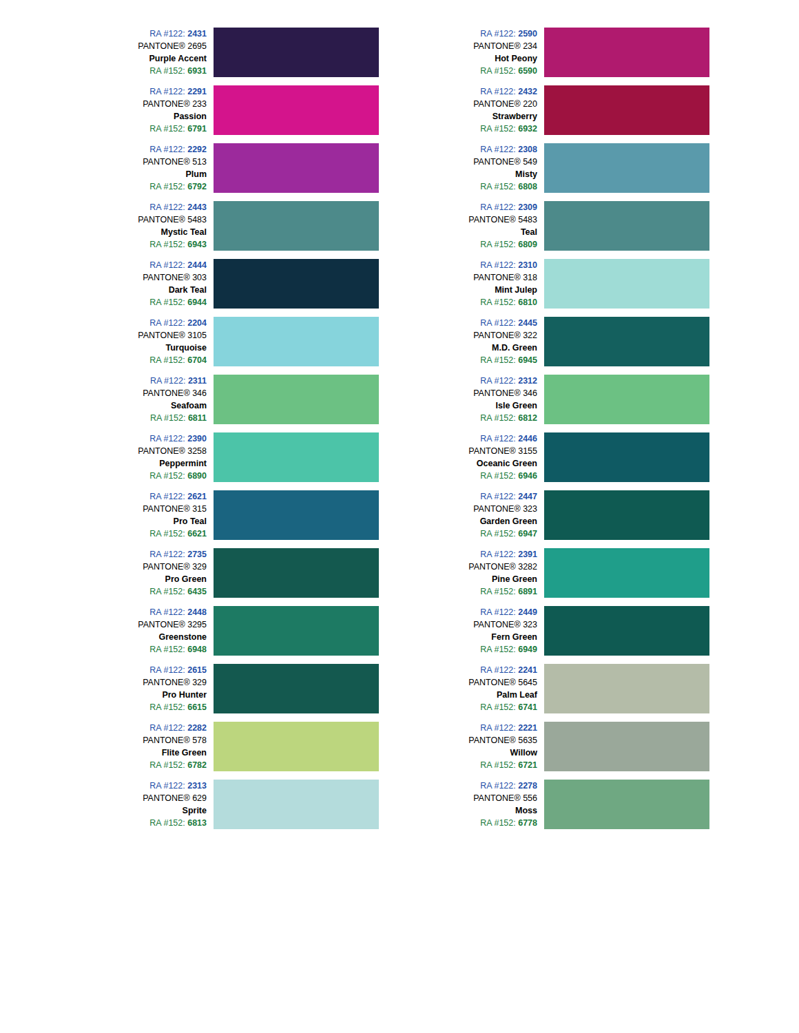RA #122: 2431
PANTONE® 2695
Purple Accent
RA #152: 6931
RA #122: 2291
PANTONE® 233
Passion
RA #152: 6791
RA #122: 2292
PANTONE® 513
Plum
RA #152: 6792
RA #122: 2443
PANTONE® 5483
Mystic Teal
RA #152: 6943
RA #122: 2444
PANTONE® 303
Dark Teal
RA #152: 6944
RA #122: 2204
PANTONE® 3105
Turquoise
RA #152: 6704
RA #122: 2311
PANTONE® 346
Seafoam
RA #152: 6811
RA #122: 2390
PANTONE® 3258
Peppermint
RA #152: 6890
RA #122: 2621
PANTONE® 315
Pro Teal
RA #152: 6621
RA #122: 2735
PANTONE® 329
Pro Green
RA #152: 6435
RA #122: 2448
PANTONE® 3295
Greenstone
RA #152: 6948
RA #122: 2615
PANTONE® 329
Pro Hunter
RA #152: 6615
RA #122: 2282
PANTONE® 578
Flite Green
RA #152: 6782
RA #122: 2313
PANTONE® 629
Sprite
RA #152: 6813
RA #122: 2590
PANTONE® 234
Hot Peony
RA #152: 6590
RA #122: 2432
PANTONE® 220
Strawberry
RA #152: 6932
RA #122: 2308
PANTONE® 549
Misty
RA #152: 6808
RA #122: 2309
PANTONE® 5483
Teal
RA #152: 6809
RA #122: 2310
PANTONE® 318
Mint Julep
RA #152: 6810
RA #122: 2445
PANTONE® 322
M.D. Green
RA #152: 6945
RA #122: 2312
PANTONE® 346
Isle Green
RA #152: 6812
RA #122: 2446
PANTONE® 3155
Oceanic Green
RA #152: 6946
RA #122: 2447
PANTONE® 323
Garden Green
RA #152: 6947
RA #122: 2391
PANTONE® 3282
Pine Green
RA #152: 6891
RA #122: 2449
PANTONE® 323
Fern Green
RA #152: 6949
RA #122: 2241
PANTONE® 5645
Palm Leaf
RA #152: 6741
RA #122: 2221
PANTONE® 5635
Willow
RA #152: 6721
RA #122: 2278
PANTONE® 556
Moss
RA #152: 6778